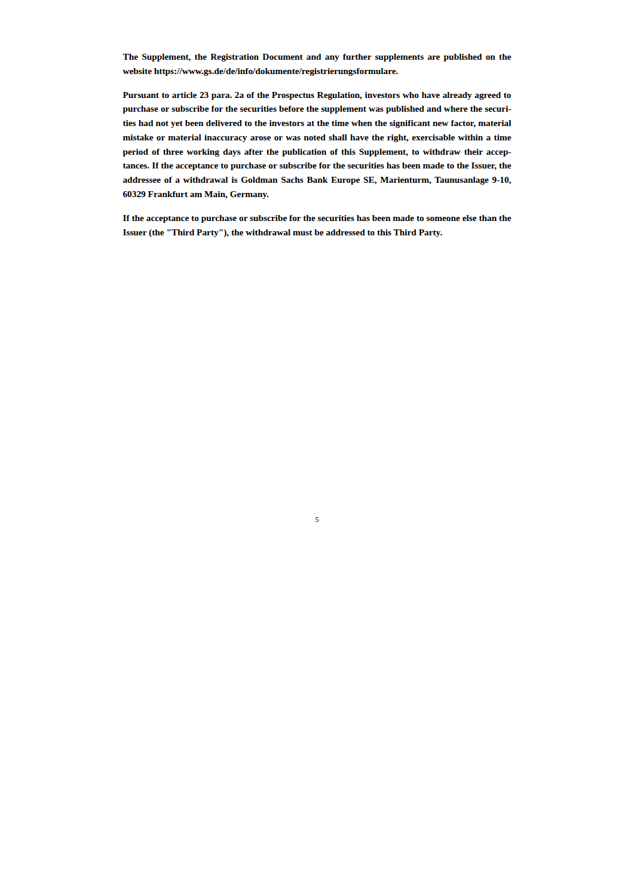The Supplement, the Registration Document and any further supplements are published on the website https://www.gs.de/de/info/dokumente/registrierungsformulare.
Pursuant to article 23 para. 2a of the Prospectus Regulation, investors who have already agreed to purchase or subscribe for the securities before the supplement was published and where the securities had not yet been delivered to the investors at the time when the significant new factor, material mistake or material inaccuracy arose or was noted shall have the right, exercisable within a time period of three working days after the publication of this Supplement, to withdraw their acceptances. If the acceptance to purchase or subscribe for the securities has been made to the Issuer, the addressee of a withdrawal is Goldman Sachs Bank Europe SE, Marienturm, Taunusanlage 9-10, 60329 Frankfurt am Main, Germany.
If the acceptance to purchase or subscribe for the securities has been made to someone else than the Issuer (the "Third Party"), the withdrawal must be addressed to this Third Party.
5